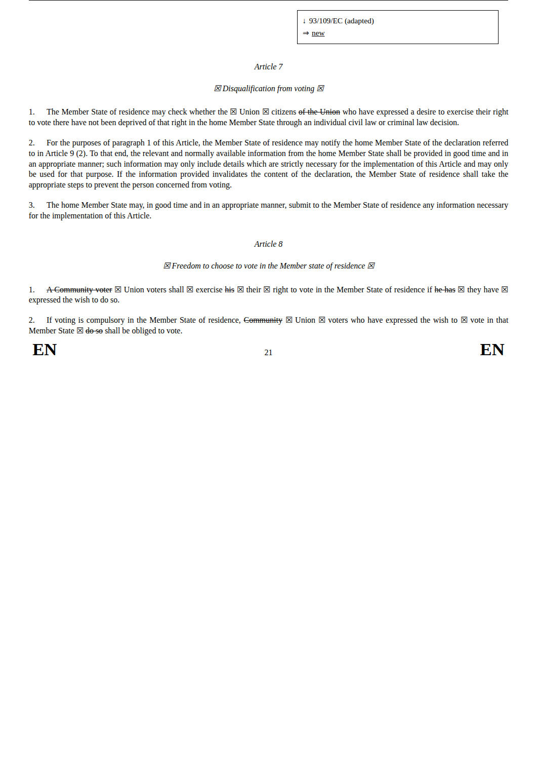93/109/EC (adapted)
new
Article 7
☒ Disqualification from voting ☒
1. The Member State of residence may check whether the ☒ Union ☒ citizens of the Union who have expressed a desire to exercise their right to vote there have not been deprived of that right in the home Member State through an individual civil law or criminal law decision.
2. For the purposes of paragraph 1 of this Article, the Member State of residence may notify the home Member State of the declaration referred to in Article 9 (2). To that end, the relevant and normally available information from the home Member State shall be provided in good time and in an appropriate manner; such information may only include details which are strictly necessary for the implementation of this Article and may only be used for that purpose. If the information provided invalidates the content of the declaration, the Member State of residence shall take the appropriate steps to prevent the person concerned from voting.
3. The home Member State may, in good time and in an appropriate manner, submit to the Member State of residence any information necessary for the implementation of this Article.
Article 8
☒ Freedom to choose to vote in the Member state of residence ☒
1. A Community voter ☒ Union voters shall ☒ exercise his ☒ their ☒ right to vote in the Member State of residence if he has ☒ they have ☒ expressed the wish to do so.
2. If voting is compulsory in the Member State of residence, Community ☒ Union ☒ voters who have expressed the wish to ☒ vote in that Member State ☒ do so shall be obliged to vote.
EN 21 EN